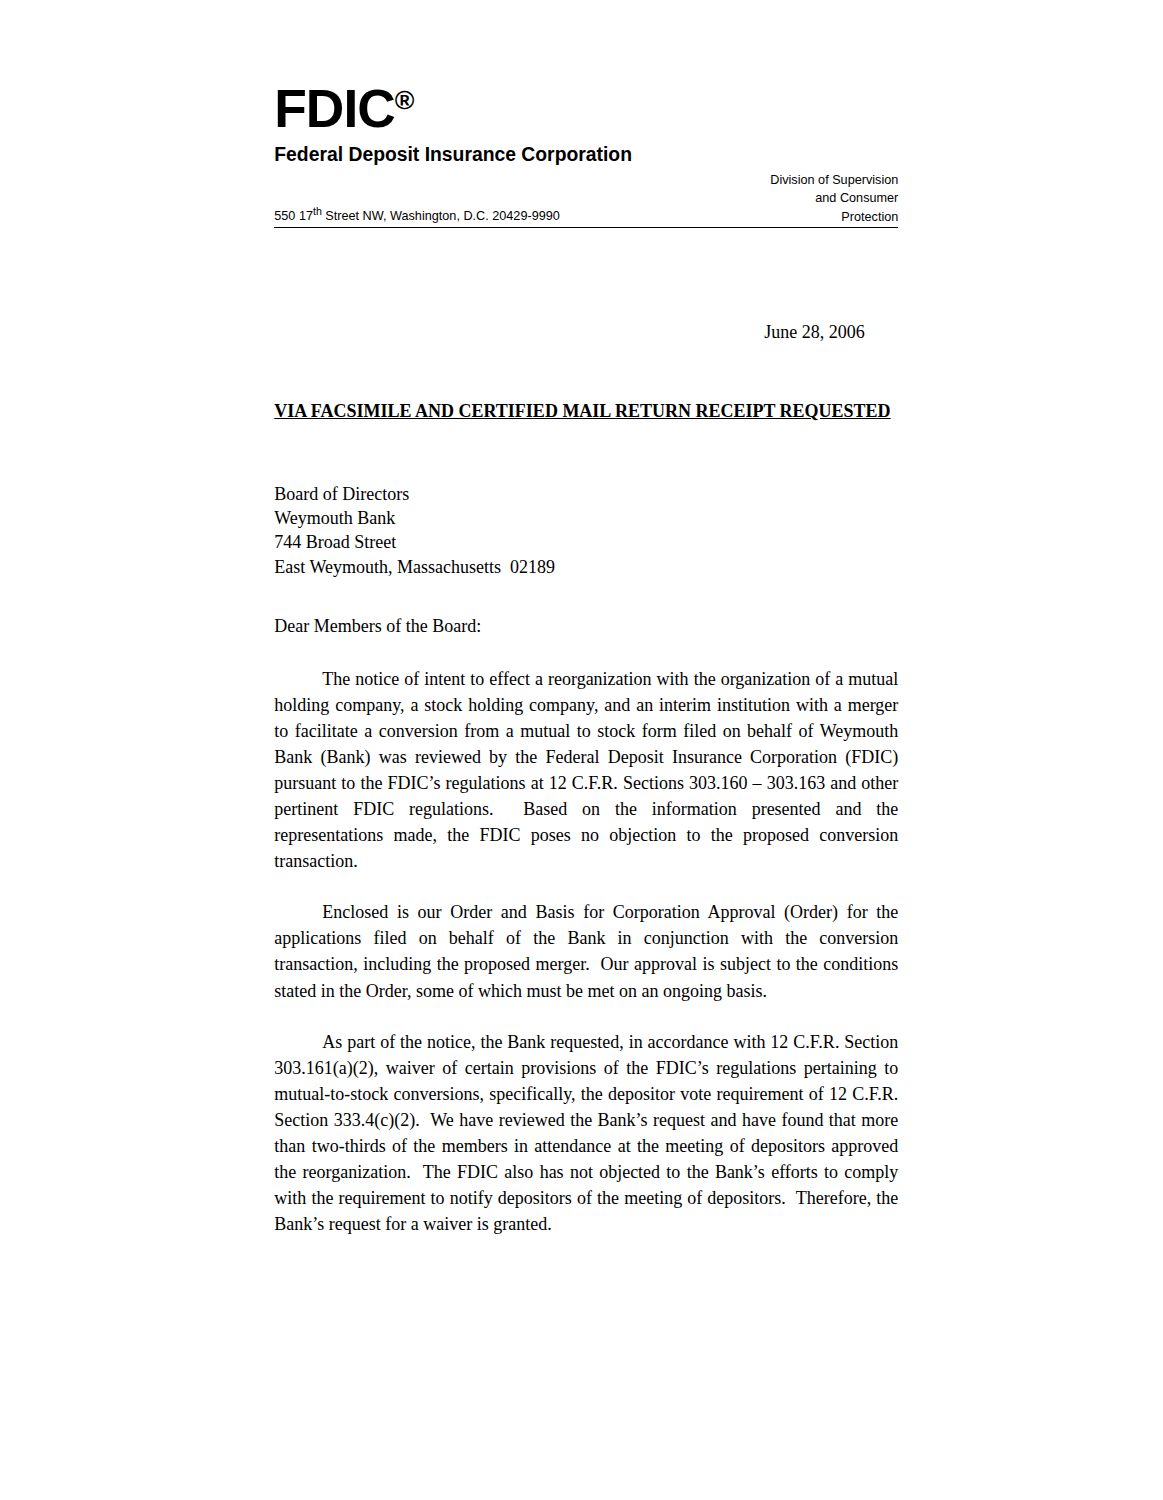FDIC®
Federal Deposit Insurance Corporation
550 17th Street NW, Washington, D.C. 20429-9990
Division of Supervision and Consumer Protection
June 28, 2006
VIA FACSIMILE AND CERTIFIED MAIL RETURN RECEIPT REQUESTED
Board of Directors
Weymouth Bank
744 Broad Street
East Weymouth, Massachusetts 02189
Dear Members of the Board:
The notice of intent to effect a reorganization with the organization of a mutual holding company, a stock holding company, and an interim institution with a merger to facilitate a conversion from a mutual to stock form filed on behalf of Weymouth Bank (Bank) was reviewed by the Federal Deposit Insurance Corporation (FDIC) pursuant to the FDIC’s regulations at 12 C.F.R. Sections 303.160 – 303.163 and other pertinent FDIC regulations. Based on the information presented and the representations made, the FDIC poses no objection to the proposed conversion transaction.
Enclosed is our Order and Basis for Corporation Approval (Order) for the applications filed on behalf of the Bank in conjunction with the conversion transaction, including the proposed merger. Our approval is subject to the conditions stated in the Order, some of which must be met on an ongoing basis.
As part of the notice, the Bank requested, in accordance with 12 C.F.R. Section 303.161(a)(2), waiver of certain provisions of the FDIC’s regulations pertaining to mutual-to-stock conversions, specifically, the depositor vote requirement of 12 C.F.R. Section 333.4(c)(2). We have reviewed the Bank’s request and have found that more than two-thirds of the members in attendance at the meeting of depositors approved the reorganization. The FDIC also has not objected to the Bank’s efforts to comply with the requirement to notify depositors of the meeting of depositors. Therefore, the Bank’s request for a waiver is granted.